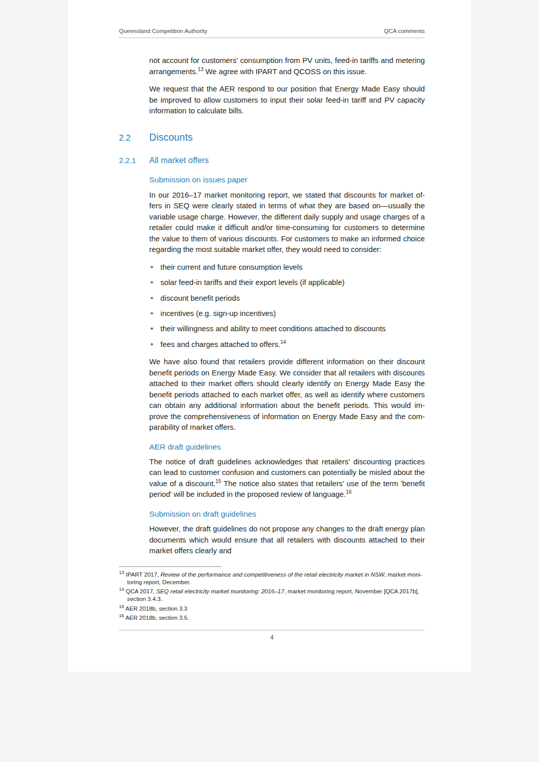Queensland Competition Authority QCA comments
not account for customers' consumption from PV units, feed-in tariffs and metering arrangements.13 We agree with IPART and QCOSS on this issue.
We request that the AER respond to our position that Energy Made Easy should be improved to allow customers to input their solar feed-in tariff and PV capacity information to calculate bills.
2.2 Discounts
2.2.1 All market offers
Submission on issues paper
In our 2016–17 market monitoring report, we stated that discounts for market offers in SEQ were clearly stated in terms of what they are based on—usually the variable usage charge. However, the different daily supply and usage charges of a retailer could make it difficult and/or time-consuming for customers to determine the value to them of various discounts. For customers to make an informed choice regarding the most suitable market offer, they would need to consider:
their current and future consumption levels
solar feed-in tariffs and their export levels (if applicable)
discount benefit periods
incentives (e.g. sign-up incentives)
their willingness and ability to meet conditions attached to discounts
fees and charges attached to offers.14
We have also found that retailers provide different information on their discount benefit periods on Energy Made Easy. We consider that all retailers with discounts attached to their market offers should clearly identify on Energy Made Easy the benefit periods attached to each market offer, as well as identify where customers can obtain any additional information about the benefit periods. This would improve the comprehensiveness of information on Energy Made Easy and the comparability of market offers.
AER draft guidelines
The notice of draft guidelines acknowledges that retailers' discounting practices can lead to customer confusion and customers can potentially be misled about the value of a discount.15 The notice also states that retailers' use of the term 'benefit period' will be included in the proposed review of language.16
Submission on draft guidelines
However, the draft guidelines do not propose any changes to the draft energy plan documents which would ensure that all retailers with discounts attached to their market offers clearly and
13 IPART 2017, Review of the performance and competitiveness of the retail electricity market in NSW, market monitoring report, December.
14 QCA 2017, SEQ retail electricity market monitoring: 2016–17, market monitoring report, November [QCA 2017b], section 3.4.3.
15 AER 2018b, section 3.3
16 AER 2018b, section 3.5.
4